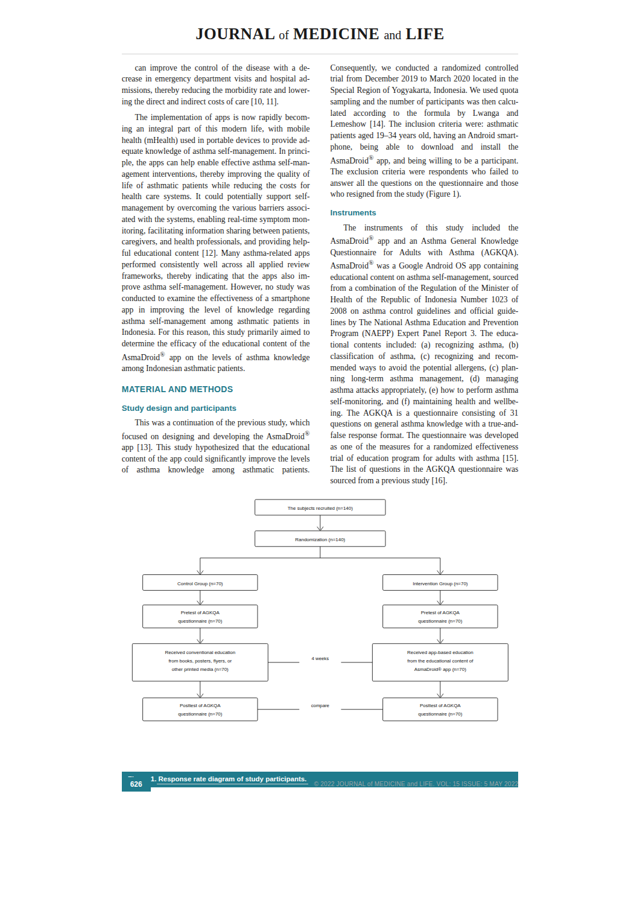JOURNAL of MEDICINE and LIFE
can improve the control of the disease with a decrease in emergency department visits and hospital admissions, thereby reducing the morbidity rate and lowering the direct and indirect costs of care [10, 11].
The implementation of apps is now rapidly becoming an integral part of this modern life, with mobile health (mHealth) used in portable devices to provide adequate knowledge of asthma self-management. In principle, the apps can help enable effective asthma self-management interventions, thereby improving the quality of life of asthmatic patients while reducing the costs for health care systems. It could potentially support self-management by overcoming the various barriers associated with the systems, enabling real-time symptom monitoring, facilitating information sharing between patients, caregivers, and health professionals, and providing helpful educational content [12]. Many asthma-related apps performed consistently well across all applied review frameworks, thereby indicating that the apps also improve asthma self-management. However, no study was conducted to examine the effectiveness of a smartphone app in improving the level of knowledge regarding asthma self-management among asthmatic patients in Indonesia. For this reason, this study primarily aimed to determine the efficacy of the educational content of the AsmaDroid® app on the levels of asthma knowledge among Indonesian asthmatic patients.
Material and Methods
Study design and participants
This was a continuation of the previous study, which focused on designing and developing the AsmaDroid® app [13]. This study hypothesized that the educational content of the app could significantly improve the levels of asthma knowledge among asthmatic patients. Consequently, we conducted a randomized controlled trial from December 2019 to March 2020 located in the Special Region of Yogyakarta, Indonesia. We used quota sampling and the number of participants was then calculated according to the formula by Lwanga and Lemeshow [14]. The inclusion criteria were: asthmatic patients aged 19–34 years old, having an Android smartphone, being able to download and install the AsmaDroid® app, and being willing to be a participant. The exclusion criteria were respondents who failed to answer all the questions on the questionnaire and those who resigned from the study (Figure 1).
Instruments
The instruments of this study included the AsmaDroid® app and an Asthma General Knowledge Questionnaire for Adults with Asthma (AGKQA). AsmaDroid® was a Google Android OS app containing educational content on asthma self-management, sourced from a combination of the Regulation of the Minister of Health of the Republic of Indonesia Number 1023 of 2008 on asthma control guidelines and official guidelines by The National Asthma Education and Prevention Program (NAEPP) Expert Panel Report 3. The educational contents included: (a) recognizing asthma, (b) classification of asthma, (c) recognizing and recommended ways to avoid the potential allergens, (c) planning long-term asthma management, (d) managing asthma attacks appropriately, (e) how to perform asthma self-monitoring, and (f) maintaining health and wellbeing. The AGKQA is a questionnaire consisting of 31 questions on general asthma knowledge with a true-and-false response format. The questionnaire was developed as one of the measures for a randomized effectiveness trial of education program for adults with asthma [15]. The list of questions in the AGKQA questionnaire was sourced from a previous study [16].
The subjects recruited (n=140) Randomization (n=140) Control Group (n=70) Intervention Group (n=70) Pretest of AGKQA questionnaire (n=70) Pretest of AGKQA questionnaire (n=70) Received conventional education from books, posters, flyers, or other printed media (n=70) Received app-based education from the educational content of AsmaDroid® app (n=70) 4 weeks Posttest of AGKQA questionnaire (n=70) Posttest of AGKQA questionnaire (n=70) compare
Figure 1. Response rate diagram of study participants.
626
© 2022 JOURNAL of MEDICINE and LIFE. VOL: 15 ISSUE: 5 MAY 2022